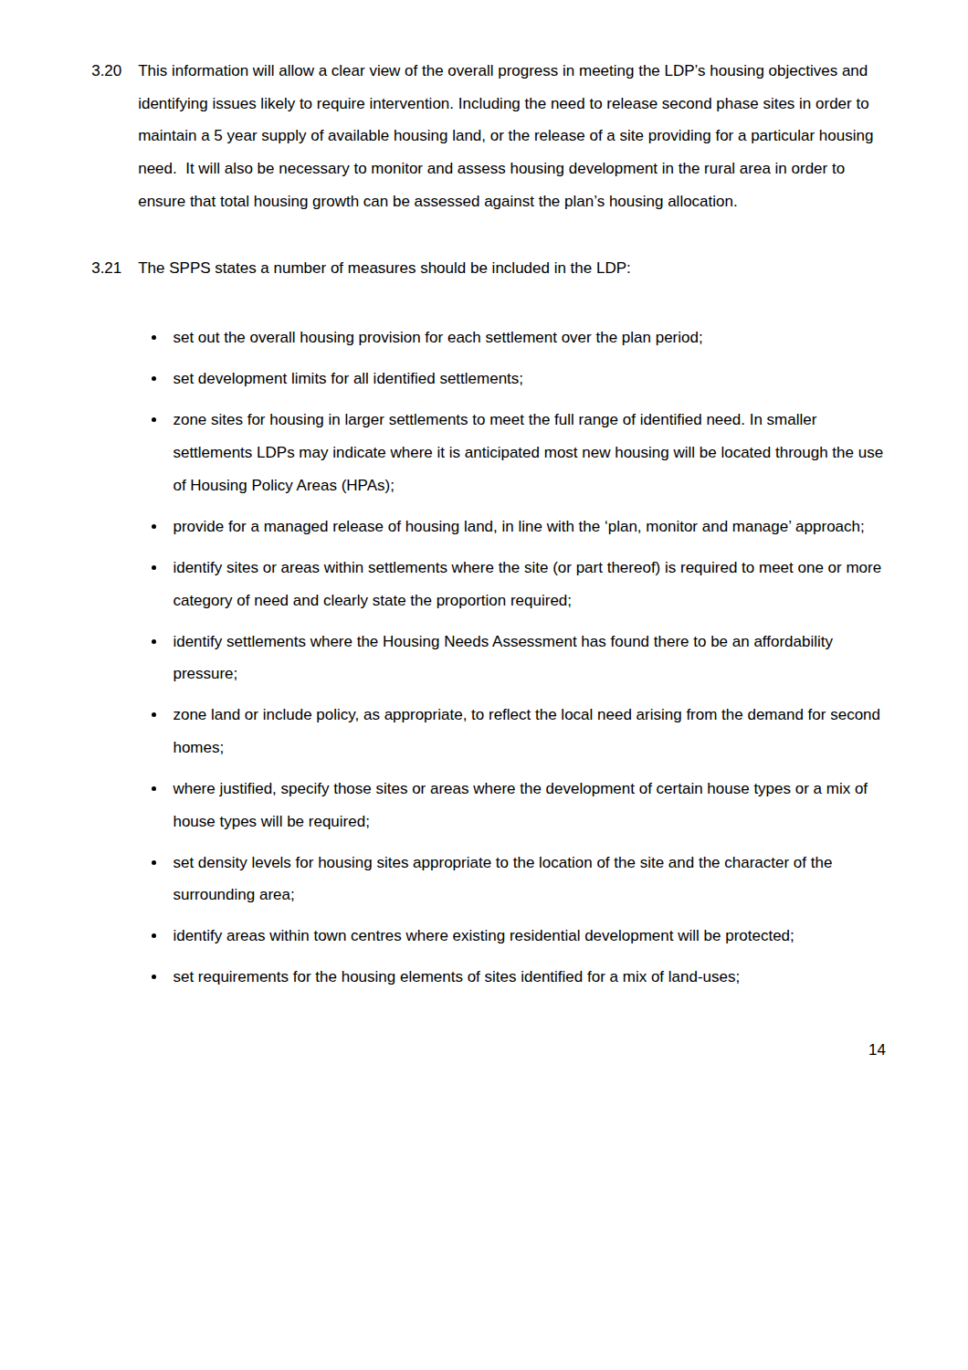3.20
This information will allow a clear view of the overall progress in meeting the LDP’s housing objectives and identifying issues likely to require intervention. Including the need to release second phase sites in order to maintain a 5 year supply of available housing land, or the release of a site providing for a particular housing need. It will also be necessary to monitor and assess housing development in the rural area in order to ensure that total housing growth can be assessed against the plan’s housing allocation.
3.21
The SPPS states a number of measures should be included in the LDP:
set out the overall housing provision for each settlement over the plan period;
set development limits for all identified settlements;
zone sites for housing in larger settlements to meet the full range of identified need. In smaller settlements LDPs may indicate where it is anticipated most new housing will be located through the use of Housing Policy Areas (HPAs);
provide for a managed release of housing land, in line with the ‘plan, monitor and manage’ approach;
identify sites or areas within settlements where the site (or part thereof) is required to meet one or more category of need and clearly state the proportion required;
identify settlements where the Housing Needs Assessment has found there to be an affordability pressure;
zone land or include policy, as appropriate, to reflect the local need arising from the demand for second homes;
where justified, specify those sites or areas where the development of certain house types or a mix of house types will be required;
set density levels for housing sites appropriate to the location of the site and the character of the surrounding area;
identify areas within town centres where existing residential development will be protected;
set requirements for the housing elements of sites identified for a mix of land-uses;
14